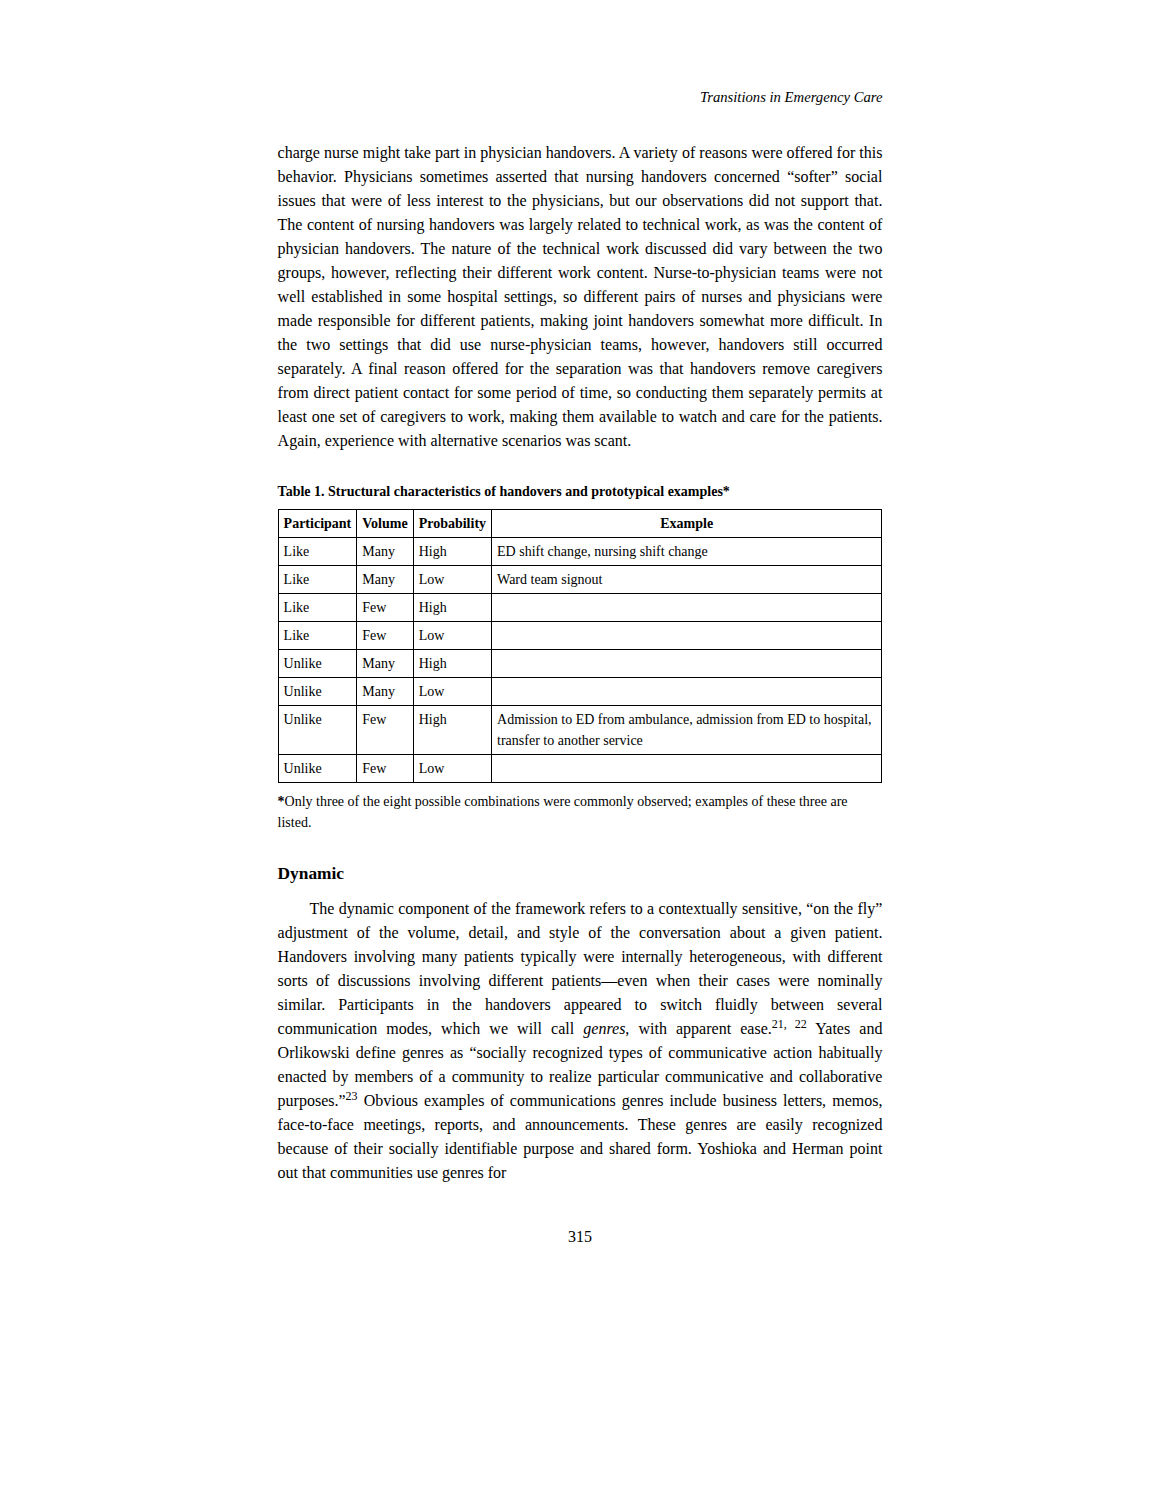Transitions in Emergency Care
charge nurse might take part in physician handovers. A variety of reasons were offered for this behavior. Physicians sometimes asserted that nursing handovers concerned “softer” social issues that were of less interest to the physicians, but our observations did not support that. The content of nursing handovers was largely related to technical work, as was the content of physician handovers. The nature of the technical work discussed did vary between the two groups, however, reflecting their different work content. Nurse-to-physician teams were not well established in some hospital settings, so different pairs of nurses and physicians were made responsible for different patients, making joint handovers somewhat more difficult. In the two settings that did use nurse-physician teams, however, handovers still occurred separately. A final reason offered for the separation was that handovers remove caregivers from direct patient contact for some period of time, so conducting them separately permits at least one set of caregivers to work, making them available to watch and care for the patients. Again, experience with alternative scenarios was scant.
Table 1. Structural characteristics of handovers and prototypical examples*
| Participant | Volume | Probability | Example |
| --- | --- | --- | --- |
| Like | Many | High | ED shift change, nursing shift change |
| Like | Many | Low | Ward team signout |
| Like | Few | High | |
| Like | Few | Low | |
| Unlike | Many | High | |
| Unlike | Many | Low | |
| Unlike | Few | High | Admission to ED from ambulance, admission from ED to hospital, transfer to another service |
| Unlike | Few | Low | |
*Only three of the eight possible combinations were commonly observed; examples of these three are listed.
Dynamic
The dynamic component of the framework refers to a contextually sensitive, “on the fly” adjustment of the volume, detail, and style of the conversation about a given patient. Handovers involving many patients typically were internally heterogeneous, with different sorts of discussions involving different patients—even when their cases were nominally similar. Participants in the handovers appeared to switch fluidly between several communication modes, which we will call genres, with apparent ease.21, 22 Yates and Orlikowski define genres as “socially recognized types of communicative action habitually enacted by members of a community to realize particular communicative and collaborative purposes.”23 Obvious examples of communications genres include business letters, memos, face-to-face meetings, reports, and announcements. These genres are easily recognized because of their socially identifiable purpose and shared form. Yoshioka and Herman point out that communities use genres for
315